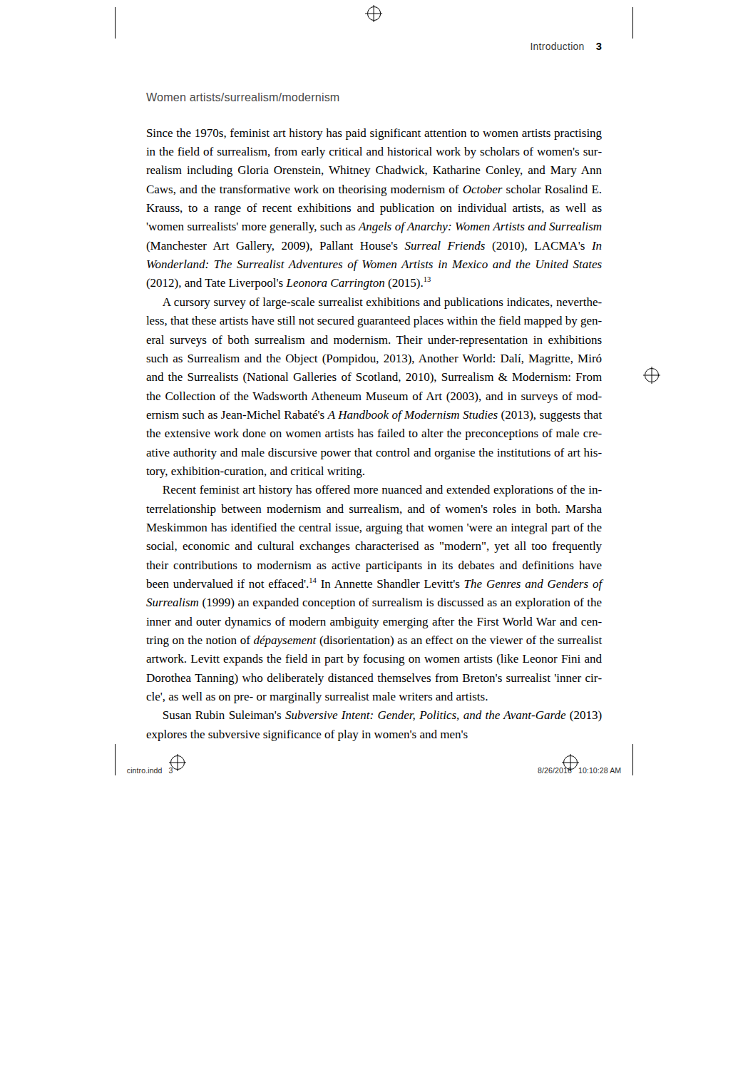Introduction 3
Women artists/surrealism/modernism
Since the 1970s, feminist art history has paid significant attention to women artists practising in the field of surrealism, from early critical and historical work by scholars of women's surrealism including Gloria Orenstein, Whitney Chadwick, Katharine Conley, and Mary Ann Caws, and the transformative work on theorising modernism of October scholar Rosalind E. Krauss, to a range of recent exhibitions and publication on individual artists, as well as 'women surrealists' more generally, such as Angels of Anarchy: Women Artists and Surrealism (Manchester Art Gallery, 2009), Pallant House's Surreal Friends (2010), LACMA's In Wonderland: The Surrealist Adventures of Women Artists in Mexico and the United States (2012), and Tate Liverpool's Leonora Carrington (2015).13
A cursory survey of large-scale surrealist exhibitions and publications indicates, nevertheless, that these artists have still not secured guaranteed places within the field mapped by general surveys of both surrealism and modernism. Their under-representation in exhibitions such as Surrealism and the Object (Pompidou, 2013), Another World: Dalí, Magritte, Miró and the Surrealists (National Galleries of Scotland, 2010), Surrealism & Modernism: From the Collection of the Wadsworth Atheneum Museum of Art (2003), and in surveys of modernism such as Jean-Michel Rabaté's A Handbook of Modernism Studies (2013), suggests that the extensive work done on women artists has failed to alter the preconceptions of male creative authority and male discursive power that control and organise the institutions of art history, exhibition-curation, and critical writing.
Recent feminist art history has offered more nuanced and extended explorations of the interrelationship between modernism and surrealism, and of women's roles in both. Marsha Meskimmon has identified the central issue, arguing that women 'were an integral part of the social, economic and cultural exchanges characterised as "modern", yet all too frequently their contributions to modernism as active participants in its debates and definitions have been undervalued if not effaced'.14 In Annette Shandler Levitt's The Genres and Genders of Surrealism (1999) an expanded conception of surrealism is discussed as an exploration of the inner and outer dynamics of modern ambiguity emerging after the First World War and centring on the notion of dépaysement (disorientation) as an effect on the viewer of the surrealist artwork. Levitt expands the field in part by focusing on women artists (like Leonor Fini and Dorothea Tanning) who deliberately distanced themselves from Breton's surrealist 'inner circle', as well as on pre- or marginally surrealist male writers and artists.
Susan Rubin Suleiman's Subversive Intent: Gender, Politics, and the Avant-Garde (2013) explores the subversive significance of play in women's and men's
cintro.indd 3 8/26/2016 10:10:28 AM